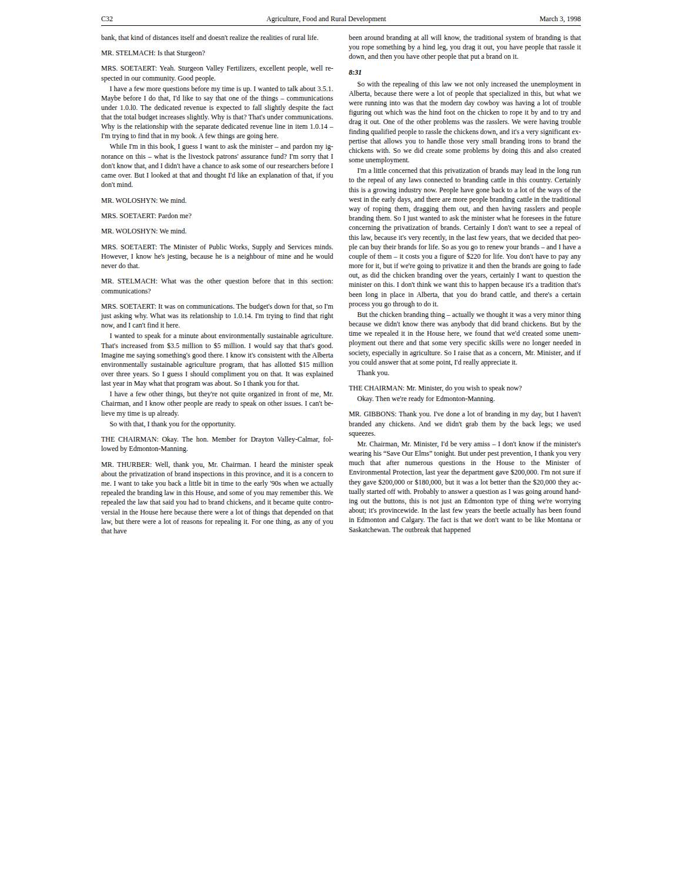C32
Agriculture, Food and Rural Development
March 3, 1998
bank, that kind of distances itself and doesn't realize the realities of rural life.
MR. STELMACH: Is that Sturgeon?
MRS. SOETAERT: Yeah. Sturgeon Valley Fertilizers, excellent people, well respected in our community. Good people.
I have a few more questions before my time is up. I wanted to talk about 3.5.1. Maybe before I do that, I'd like to say that one of the things – communications under 1.0.l0. The dedicated revenue is expected to fall slightly despite the fact that the total budget increases slightly. Why is that? That's under communications. Why is the relationship with the separate dedicated revenue line in item 1.0.14 – I'm trying to find that in my book. A few things are going here.
While I'm in this book, I guess I want to ask the minister – and pardon my ignorance on this – what is the livestock patrons' assurance fund? I'm sorry that I don't know that, and I didn't have a chance to ask some of our researchers before I came over. But I looked at that and thought I'd like an explanation of that, if you don't mind.
MR. WOLOSHYN: We mind.
MRS. SOETAERT: Pardon me?
MR. WOLOSHYN: We mind.
MRS. SOETAERT: The Minister of Public Works, Supply and Services minds. However, I know he's jesting, because he is a neighbour of mine and he would never do that.
MR. STELMACH: What was the other question before that in this section: communications?
MRS. SOETAERT: It was on communications. The budget's down for that, so I'm just asking why. What was its relationship to 1.0.14. I'm trying to find that right now, and I can't find it here.
I wanted to speak for a minute about environmentally sustainable agriculture. That's increased from $3.5 million to $5 million. I would say that that's good. Imagine me saying something's good there. I know it's consistent with the Alberta environmentally sustainable agriculture program, that has allotted $15 million over three years. So I guess I should compliment you on that. It was explained last year in May what that program was about. So I thank you for that.
I have a few other things, but they're not quite organized in front of me, Mr. Chairman, and I know other people are ready to speak on other issues. I can't believe my time is up already.
So with that, I thank you for the opportunity.
THE CHAIRMAN: Okay. The hon. Member for Drayton Valley-Calmar, followed by Edmonton-Manning.
MR. THURBER: Well, thank you, Mr. Chairman. I heard the minister speak about the privatization of brand inspections in this province, and it is a concern to me. I want to take you back a little bit in time to the early '90s when we actually repealed the branding law in this House, and some of you may remember this. We repealed the law that said you had to brand chickens, and it became quite controversial in the House here because there were a lot of things that depended on that law, but there were a lot of reasons for repealing it. For one thing, as any of you that have
been around branding at all will know, the traditional system of branding is that you rope something by a hind leg, you drag it out, you have people that rassle it down, and then you have other people that put a brand on it.
8:31
So with the repealing of this law we not only increased the unemployment in Alberta, because there were a lot of people that specialized in this, but what we were running into was that the modern day cowboy was having a lot of trouble figuring out which was the hind foot on the chicken to rope it by and to try and drag it out. One of the other problems was the rasslers. We were having trouble finding qualified people to rassle the chickens down, and it's a very significant expertise that allows you to handle those very small branding irons to brand the chickens with. So we did create some problems by doing this and also created some unemployment.
I'm a little concerned that this privatization of brands may lead in the long run to the repeal of any laws connected to branding cattle in this country. Certainly this is a growing industry now. People have gone back to a lot of the ways of the west in the early days, and there are more people branding cattle in the traditional way of roping them, dragging them out, and then having rasslers and people branding them. So I just wanted to ask the minister what he foresees in the future concerning the privatization of brands. Certainly I don't want to see a repeal of this law, because it's very recently, in the last few years, that we decided that people can buy their brands for life. So as you go to renew your brands – and I have a couple of them – it costs you a figure of $220 for life. You don't have to pay any more for it, but if we're going to privatize it and then the brands are going to fade out, as did the chicken branding over the years, certainly I want to question the minister on this. I don't think we want this to happen because it's a tradition that's been long in place in Alberta, that you do brand cattle, and there's a certain process you go through to do it.
But the chicken branding thing – actually we thought it was a very minor thing because we didn't know there was anybody that did brand chickens. But by the time we repealed it in the House here, we found that we'd created some unemployment out there and that some very specific skills were no longer needed in society, especially in agriculture. So I raise that as a concern, Mr. Minister, and if you could answer that at some point, I'd really appreciate it.
Thank you.
THE CHAIRMAN: Mr. Minister, do you wish to speak now?
Okay. Then we're ready for Edmonton-Manning.
MR. GIBBONS: Thank you. I've done a lot of branding in my day, but I haven't branded any chickens. And we didn't grab them by the back legs; we used squeezes.
Mr. Chairman, Mr. Minister, I'd be very amiss – I don't know if the minister's wearing his “Save Our Elms” tonight. But under pest prevention, I thank you very much that after numerous questions in the House to the Minister of Environmental Protection, last year the department gave $200,000. I'm not sure if they gave $200,000 or $180,000, but it was a lot better than the $20,000 they actually started off with. Probably to answer a question as I was going around handing out the buttons, this is not just an Edmonton type of thing we're worrying about; it's provincewide. In the last few years the beetle actually has been found in Edmonton and Calgary. The fact is that we don't want to be like Montana or Saskatchewan. The outbreak that happened